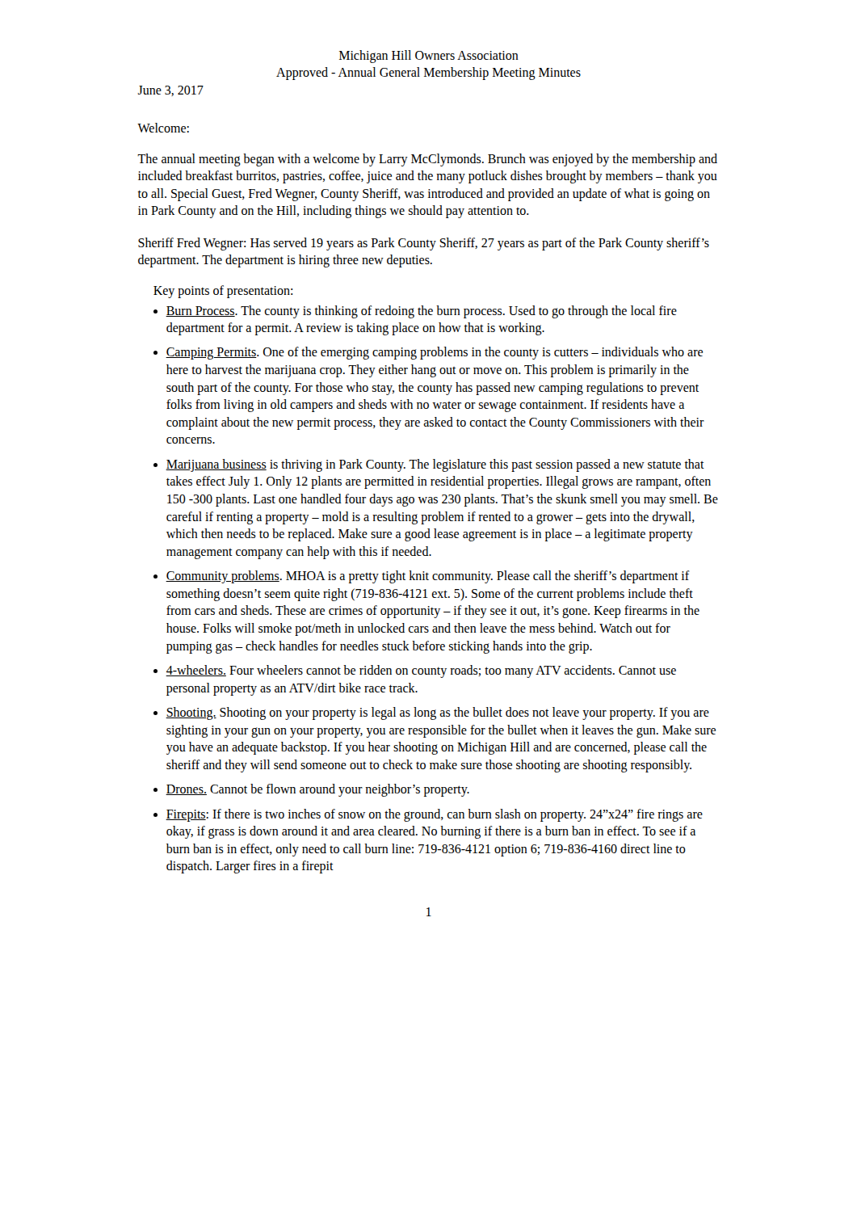Michigan Hill Owners Association
Approved - Annual General Membership Meeting Minutes
June 3, 2017
Welcome:
The annual meeting began with a welcome by Larry McClymonds. Brunch was enjoyed by the membership and included breakfast burritos, pastries, coffee, juice and the many potluck dishes brought by members – thank you to all. Special Guest, Fred Wegner, County Sheriff, was introduced and provided an update of what is going on in Park County and on the Hill, including things we should pay attention to.
Sheriff Fred Wegner: Has served 19 years as Park County Sheriff, 27 years as part of the Park County sheriff’s department. The department is hiring three new deputies.
Key points of presentation:
Burn Process. The county is thinking of redoing the burn process. Used to go through the local fire department for a permit. A review is taking place on how that is working.
Camping Permits. One of the emerging camping problems in the county is cutters – individuals who are here to harvest the marijuana crop. They either hang out or move on. This problem is primarily in the south part of the county. For those who stay, the county has passed new camping regulations to prevent folks from living in old campers and sheds with no water or sewage containment. If residents have a complaint about the new permit process, they are asked to contact the County Commissioners with their concerns.
Marijuana business is thriving in Park County. The legislature this past session passed a new statute that takes effect July 1. Only 12 plants are permitted in residential properties. Illegal grows are rampant, often 150 -300 plants. Last one handled four days ago was 230 plants. That’s the skunk smell you may smell. Be careful if renting a property – mold is a resulting problem if rented to a grower – gets into the drywall, which then needs to be replaced. Make sure a good lease agreement is in place – a legitimate property management company can help with this if needed.
Community problems. MHOA is a pretty tight knit community. Please call the sheriff’s department if something doesn’t seem quite right (719-836-4121 ext. 5). Some of the current problems include theft from cars and sheds. These are crimes of opportunity – if they see it out, it’s gone. Keep firearms in the house. Folks will smoke pot/meth in unlocked cars and then leave the mess behind. Watch out for pumping gas – check handles for needles stuck before sticking hands into the grip.
4-wheelers. Four wheelers cannot be ridden on county roads; too many ATV accidents. Cannot use personal property as an ATV/dirt bike race track.
Shooting. Shooting on your property is legal as long as the bullet does not leave your property. If you are sighting in your gun on your property, you are responsible for the bullet when it leaves the gun. Make sure you have an adequate backstop. If you hear shooting on Michigan Hill and are concerned, please call the sheriff and they will send someone out to check to make sure those shooting are shooting responsibly.
Drones. Cannot be flown around your neighbor’s property.
Firepits: If there is two inches of snow on the ground, can burn slash on property. 24”x24” fire rings are okay, if grass is down around it and area cleared. No burning if there is a burn ban in effect. To see if a burn ban is in effect, only need to call burn line: 719-836-4121 option 6; 719-836-4160 direct line to dispatch. Larger fires in a firepit
1